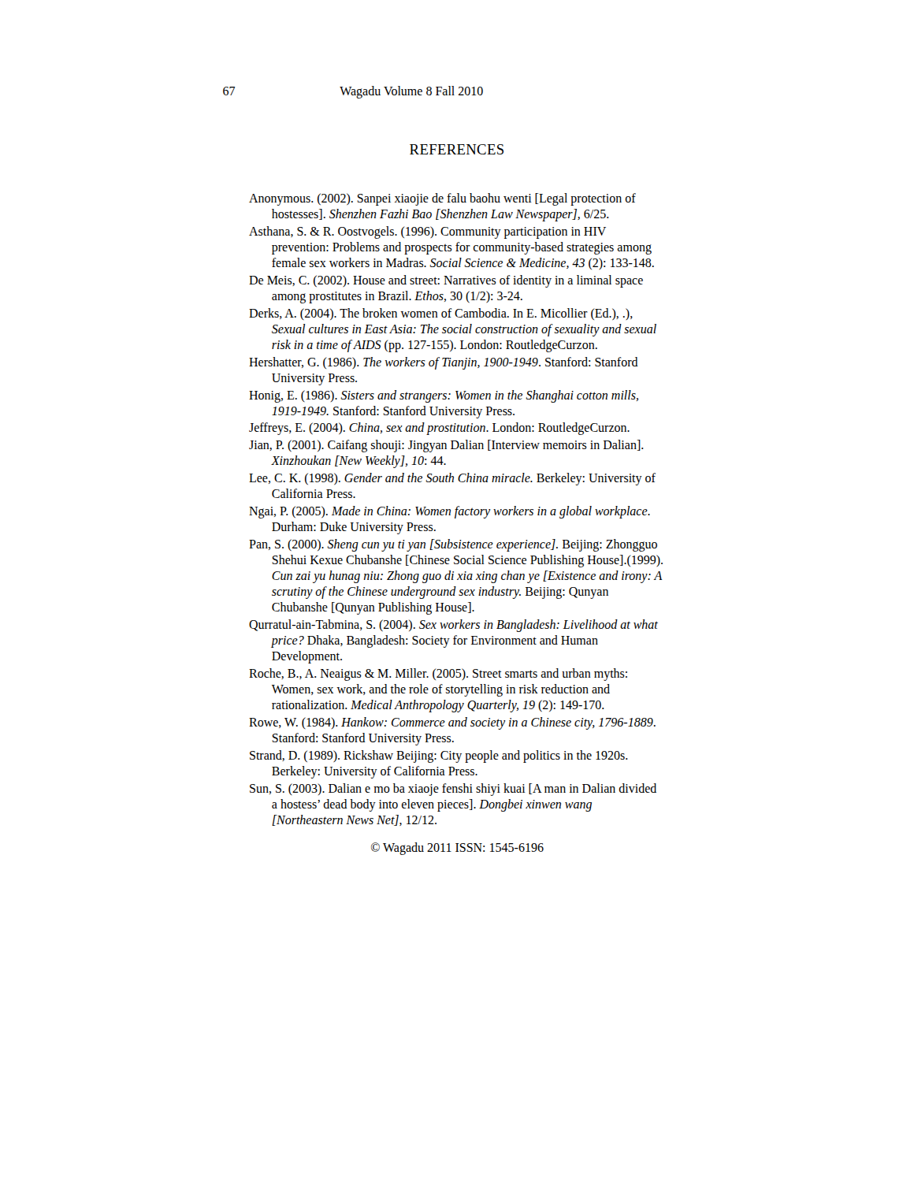67 Wagadu Volume 8 Fall 2010
REFERENCES
Anonymous. (2002). Sanpei xiaojie de falu baohu wenti [Legal protection of hostesses]. Shenzhen Fazhi Bao [Shenzhen Law Newspaper], 6/25.
Asthana, S. & R. Oostvogels. (1996). Community participation in HIV prevention: Problems and prospects for community-based strategies among female sex workers in Madras. Social Science & Medicine, 43 (2): 133-148.
De Meis, C. (2002). House and street: Narratives of identity in a liminal space among prostitutes in Brazil. Ethos, 30 (1/2): 3-24.
Derks, A. (2004). The broken women of Cambodia. In E. Micollier (Ed.), .), Sexual cultures in East Asia: The social construction of sexuality and sexual risk in a time of AIDS (pp. 127-155). London: RoutledgeCurzon.
Hershatter, G. (1986). The workers of Tianjin, 1900-1949. Stanford: Stanford University Press.
Honig, E. (1986). Sisters and strangers: Women in the Shanghai cotton mills, 1919-1949. Stanford: Stanford University Press.
Jeffreys, E. (2004). China, sex and prostitution. London: RoutledgeCurzon.
Jian, P. (2001). Caifang shouji: Jingyan Dalian [Interview memoirs in Dalian]. Xinzhoukan [New Weekly], 10: 44.
Lee, C. K. (1998). Gender and the South China miracle. Berkeley: University of California Press.
Ngai, P. (2005). Made in China: Women factory workers in a global workplace. Durham: Duke University Press.
Pan, S. (2000). Sheng cun yu ti yan [Subsistence experience]. Beijing: Zhongguo Shehui Kexue Chubanshe [Chinese Social Science Publishing House].(1999). Cun zai yu hunag niu: Zhong guo di xia xing chan ye [Existence and irony: A scrutiny of the Chinese underground sex industry. Beijing: Qunyan Chubanshe [Qunyan Publishing House].
Qurratul-ain-Tabmina, S. (2004). Sex workers in Bangladesh: Livelihood at what price? Dhaka, Bangladesh: Society for Environment and Human Development.
Roche, B., A. Neaigus & M. Miller. (2005). Street smarts and urban myths: Women, sex work, and the role of storytelling in risk reduction and rationalization. Medical Anthropology Quarterly, 19 (2): 149-170.
Rowe, W. (1984). Hankow: Commerce and society in a Chinese city, 1796-1889. Stanford: Stanford University Press.
Strand, D. (1989). Rickshaw Beijing: City people and politics in the 1920s. Berkeley: University of California Press.
Sun, S. (2003). Dalian e mo ba xiaoje fenshi shiyi kuai [A man in Dalian divided a hostess’ dead body into eleven pieces]. Dongbei xinwen wang [Northeastern News Net], 12/12.
© Wagadu 2011 ISSN: 1545-6196